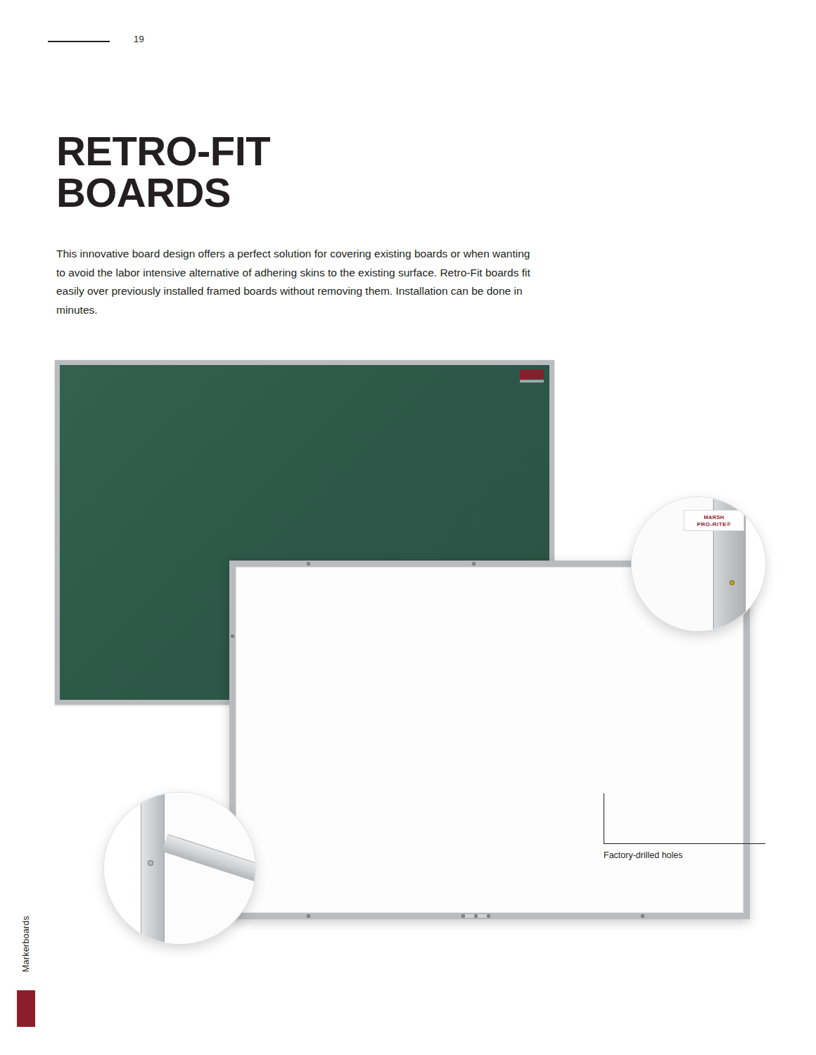19
RETRO-FIT
BOARDS
This innovative board design offers a perfect solution for covering existing boards or when wanting to avoid the labor intensive alternative of adhering skins to the existing surface. Retro-Fit boards fit easily over previously installed framed boards without removing them. Installation can be done in minutes.
MARSH PRO-RITE®
Factory-drilled holes
Markerboards